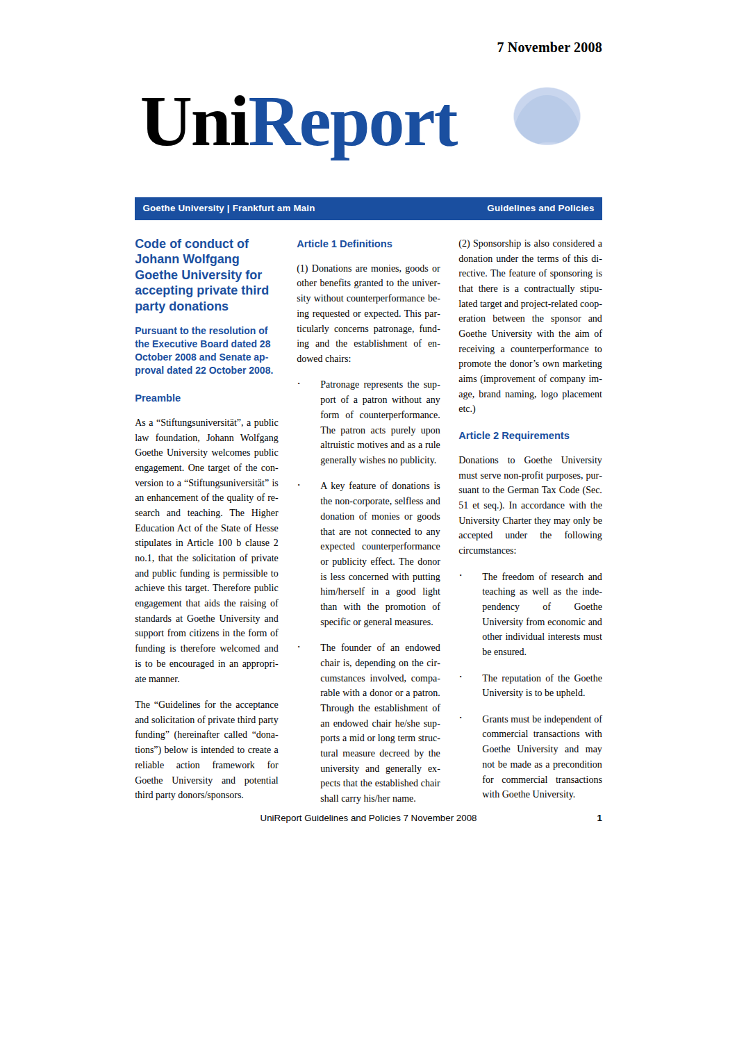7 November 2008
Uni Report
Goethe University | Frankfurt am Main Guidelines and Policies
Code of conduct of Johann Wolfgang Goethe University for accepting private third party donations
Pursuant to the resolution of the Executive Board dated 28 October 2008 and Senate approval dated 22 October 2008.
Preamble
As a “Stiftungsuniversität”, a public law foundation, Johann Wolfgang Goethe University welcomes public engagement. One target of the conversion to a “Stiftungsuniversität” is an enhancement of the quality of research and teaching. The Higher Education Act of the State of Hesse stipulates in Article 100 b clause 2 no.1, that the solicitation of private and public funding is permissible to achieve this target. Therefore public engagement that aids the raising of standards at Goethe University and support from citizens in the form of funding is therefore welcomed and is to be encouraged in an appropriate manner.
The “Guidelines for the acceptance and solicitation of private third party funding” (hereinafter called “donations”) below is intended to create a reliable action framework for Goethe University and potential third party donors/sponsors.
Article 1 Definitions
(1) Donations are monies, goods or other benefits granted to the university without counterperformance being requested or expected. This particularly concerns patronage, funding and the establishment of endowed chairs:
Patronage represents the support of a patron without any form of counterperformance. The patron acts purely upon altruistic motives and as a rule generally wishes no publicity.
A key feature of donations is the non-corporate, selfless and donation of monies or goods that are not connected to any expected counterperformance or publicity effect. The donor is less concerned with putting him/herself in a good light than with the promotion of specific or general measures.
The founder of an endowed chair is, depending on the circumstances involved, comparable with a donor or a patron. Through the establishment of an endowed chair he/she supports a mid or long term structural measure decreed by the university and generally expects that the established chair shall carry his/her name.
(2) Sponsorship is also considered a donation under the terms of this directive. The feature of sponsoring is that there is a contractually stipulated target and project-related cooperation between the sponsor and Goethe University with the aim of receiving a counterperformance to promote the donor’s own marketing aims (improvement of company image, brand naming, logo placement etc.)
Article 2 Requirements
Donations to Goethe University must serve non-profit purposes, pursuant to the German Tax Code (Sec. 51 et seq.). In accordance with the University Charter they may only be accepted under the following circumstances:
The freedom of research and teaching as well as the independency of Goethe University from economic and other individual interests must be ensured.
The reputation of the Goethe University is to be upheld.
Grants must be independent of commercial transactions with Goethe University and may not be made as a precondition for commercial transactions with Goethe University.
UniReport Guidelines and Policies 7 November 2008 1